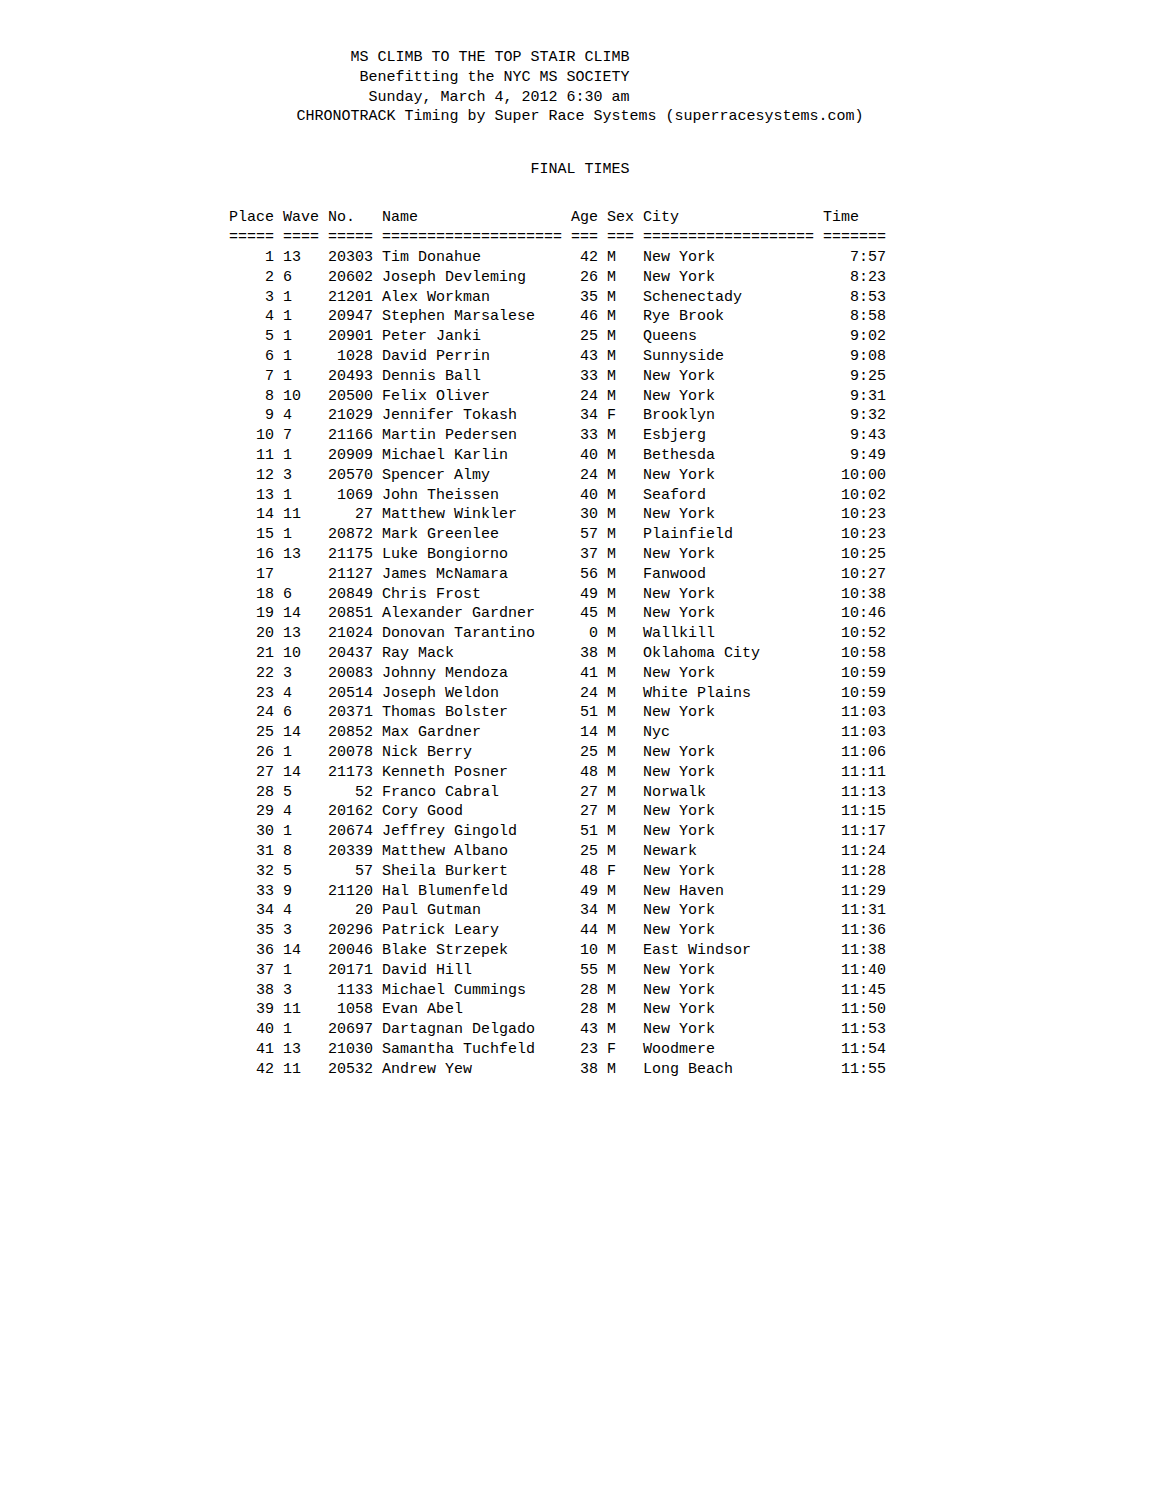MS CLIMB TO THE TOP STAIR CLIMB
       Benefitting the NYC MS SOCIETY
        Sunday, March 4, 2012 6:30 am
CHRONOTRACK Timing by Super Race Systems (superracesystems.com)
FINAL TIMES
Place Wave No.   Name                 Age Sex City                Time
===== ==== ===== ==================== === === =================== =======
    1 13   20303 Tim Donahue           42 M   New York               7:57
    2 6    20602 Joseph Devleming      26 M   New York               8:23
    3 1    21201 Alex Workman          35 M   Schenectady            8:53
    4 1    20947 Stephen Marsalese     46 M   Rye Brook              8:58
    5 1    20901 Peter Janki           25 M   Queens                 9:02
    6 1     1028 David Perrin          43 M   Sunnyside              9:08
    7 1    20493 Dennis Ball           33 M   New York               9:25
    8 10   20500 Felix Oliver          24 M   New York               9:31
    9 4    21029 Jennifer Tokash       34 F   Brooklyn               9:32
   10 7    21166 Martin Pedersen       33 M   Esbjerg                9:43
   11 1    20909 Michael Karlin        40 M   Bethesda               9:49
   12 3    20570 Spencer Almy          24 M   New York              10:00
   13 1     1069 John Theissen         40 M   Seaford               10:02
   14 11      27 Matthew Winkler       30 M   New York              10:23
   15 1    20872 Mark Greenlee         57 M   Plainfield            10:23
   16 13   21175 Luke Bongiorno        37 M   New York              10:25
   17      21127 James McNamara        56 M   Fanwood               10:27
   18 6    20849 Chris Frost           49 M   New York              10:38
   19 14   20851 Alexander Gardner     45 M   New York              10:46
   20 13   21024 Donovan Tarantino      0 M   Wallkill              10:52
   21 10   20437 Ray Mack              38 M   Oklahoma City         10:58
   22 3    20083 Johnny Mendoza        41 M   New York              10:59
   23 4    20514 Joseph Weldon         24 M   White Plains          10:59
   24 6    20371 Thomas Bolster        51 M   New York              11:03
   25 14   20852 Max Gardner           14 M   Nyc                   11:03
   26 1    20078 Nick Berry            25 M   New York              11:06
   27 14   21173 Kenneth Posner        48 M   New York              11:11
   28 5       52 Franco Cabral         27 M   Norwalk               11:13
   29 4    20162 Cory Good             27 M   New York              11:15
   30 1    20674 Jeffrey Gingold       51 M   New York              11:17
   31 8    20339 Matthew Albano        25 M   Newark                11:24
   32 5       57 Sheila Burkert        48 F   New York              11:28
   33 9    21120 Hal Blumenfeld        49 M   New Haven             11:29
   34 4       20 Paul Gutman           34 M   New York              11:31
   35 3    20296 Patrick Leary         44 M   New York              11:36
   36 14   20046 Blake Strzepek        10 M   East Windsor          11:38
   37 1    20171 David Hill            55 M   New York              11:40
   38 3     1133 Michael Cummings      28 M   New York              11:45
   39 11    1058 Evan Abel             28 M   New York              11:50
   40 1    20697 Dartagnan Delgado     43 M   New York              11:53
   41 13   21030 Samantha Tuchfeld     23 F   Woodmere              11:54
   42 11   20532 Andrew Yew            38 M   Long Beach            11:55